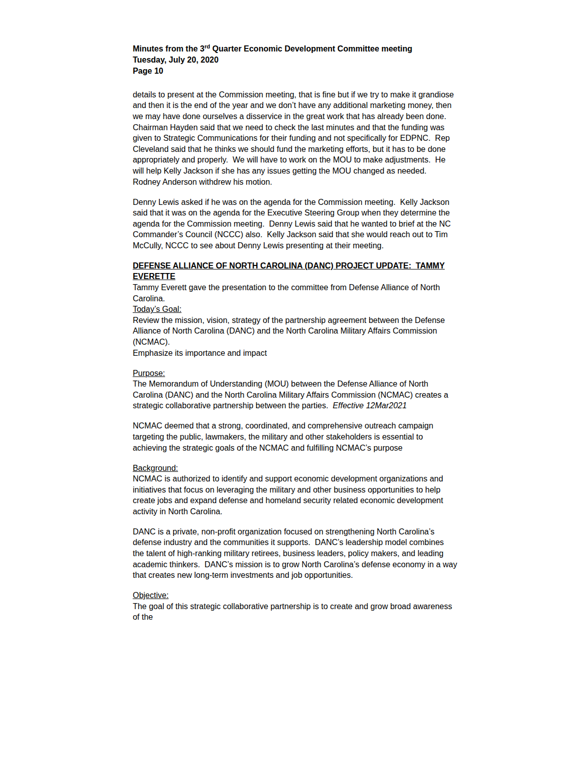Minutes from the 3rd Quarter Economic Development Committee meeting
Tuesday, July 20, 2020
Page 10
details to present at the Commission meeting, that is fine but if we try to make it grandiose and then it is the end of the year and we don’t have any additional marketing money, then we may have done ourselves a disservice in the great work that has already been done. Chairman Hayden said that we need to check the last minutes and that the funding was given to Strategic Communications for their funding and not specifically for EDPNC. Rep Cleveland said that he thinks we should fund the marketing efforts, but it has to be done appropriately and properly. We will have to work on the MOU to make adjustments. He will help Kelly Jackson if she has any issues getting the MOU changed as needed. Rodney Anderson withdrew his motion.
Denny Lewis asked if he was on the agenda for the Commission meeting. Kelly Jackson said that it was on the agenda for the Executive Steering Group when they determine the agenda for the Commission meeting. Denny Lewis said that he wanted to brief at the NC Commander’s Council (NCCC) also. Kelly Jackson said that she would reach out to Tim McCully, NCCC to see about Denny Lewis presenting at their meeting.
DEFENSE ALLIANCE OF NORTH CAROLINA (DANC) PROJECT UPDATE: TAMMY EVERETTE
Tammy Everett gave the presentation to the committee from Defense Alliance of North Carolina.
Today’s Goal:
Review the mission, vision, strategy of the partnership agreement between the Defense Alliance of North Carolina (DANC) and the North Carolina Military Affairs Commission (NCMAC).
Emphasize its importance and impact
Purpose:
The Memorandum of Understanding (MOU) between the Defense Alliance of North Carolina (DANC) and the North Carolina Military Affairs Commission (NCMAC) creates a strategic collaborative partnership between the parties. Effective 12Mar2021
NCMAC deemed that a strong, coordinated, and comprehensive outreach campaign targeting the public, lawmakers, the military and other stakeholders is essential to achieving the strategic goals of the NCMAC and fulfilling NCMAC’s purpose
Background:
NCMAC is authorized to identify and support economic development organizations and initiatives that focus on leveraging the military and other business opportunities to help create jobs and expand defense and homeland security related economic development activity in North Carolina.
DANC is a private, non-profit organization focused on strengthening North Carolina’s defense industry and the communities it supports. DANC’s leadership model combines the talent of high-ranking military retirees, business leaders, policy makers, and leading academic thinkers. DANC’s mission is to grow North Carolina’s defense economy in a way that creates new long-term investments and job opportunities.
Objective:
The goal of this strategic collaborative partnership is to create and grow broad awareness of the